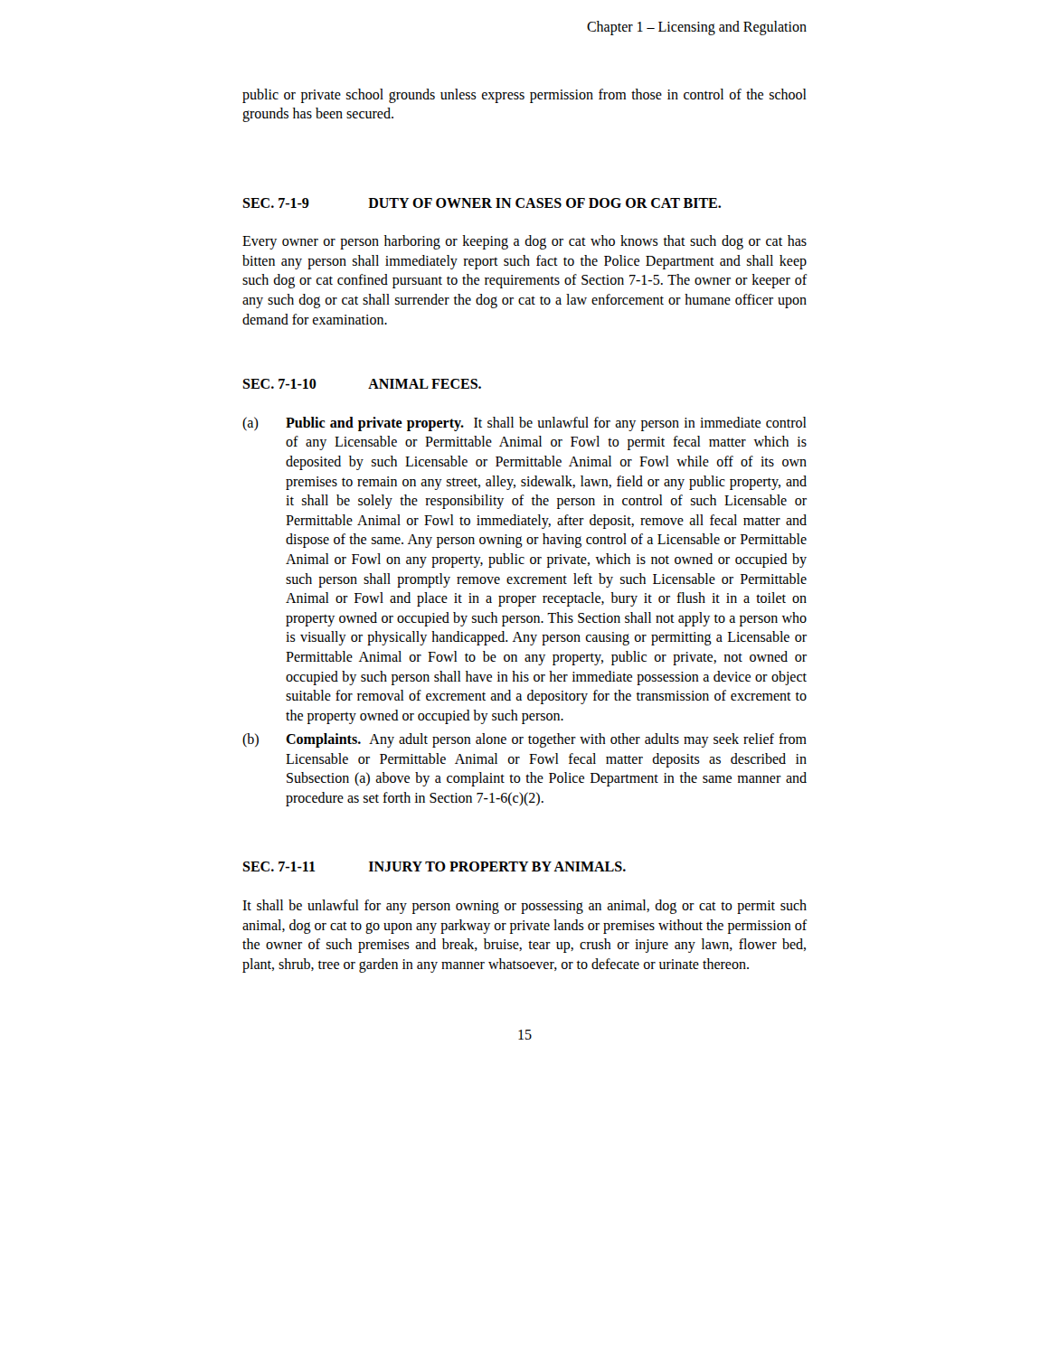Chapter 1 – Licensing and Regulation
public or private school grounds unless express permission from those in control of the school grounds has been secured.
SEC. 7-1-9 DUTY OF OWNER IN CASES OF DOG OR CAT BITE.
Every owner or person harboring or keeping a dog or cat who knows that such dog or cat has bitten any person shall immediately report such fact to the Police Department and shall keep such dog or cat confined pursuant to the requirements of Section 7-1-5. The owner or keeper of any such dog or cat shall surrender the dog or cat to a law enforcement or humane officer upon demand for examination.
SEC. 7-1-10 ANIMAL FECES.
(a)
Public and private property. It shall be unlawful for any person in immediate control of any Licensable or Permittable Animal or Fowl to permit fecal matter which is deposited by such Licensable or Permittable Animal or Fowl while off of its own premises to remain on any street, alley, sidewalk, lawn, field or any public property, and it shall be solely the responsibility of the person in control of such Licensable or Permittable Animal or Fowl to immediately, after deposit, remove all fecal matter and dispose of the same. Any person owning or having control of a Licensable or Permittable Animal or Fowl on any property, public or private, which is not owned or occupied by such person shall promptly remove excrement left by such Licensable or Permittable Animal or Fowl and place it in a proper receptacle, bury it or flush it in a toilet on property owned or occupied by such person. This Section shall not apply to a person who is visually or physically handicapped. Any person causing or permitting a Licensable or Permittable Animal or Fowl to be on any property, public or private, not owned or occupied by such person shall have in his or her immediate possession a device or object suitable for removal of excrement and a depository for the transmission of excrement to the property owned or occupied by such person.
(b)
Complaints. Any adult person alone or together with other adults may seek relief from Licensable or Permittable Animal or Fowl fecal matter deposits as described in Subsection (a) above by a complaint to the Police Department in the same manner and procedure as set forth in Section 7-1-6(c)(2).
SEC. 7-1-11 INJURY TO PROPERTY BY ANIMALS.
It shall be unlawful for any person owning or possessing an animal, dog or cat to permit such animal, dog or cat to go upon any parkway or private lands or premises without the permission of the owner of such premises and break, bruise, tear up, crush or injure any lawn, flower bed, plant, shrub, tree or garden in any manner whatsoever, or to defecate or urinate thereon.
15